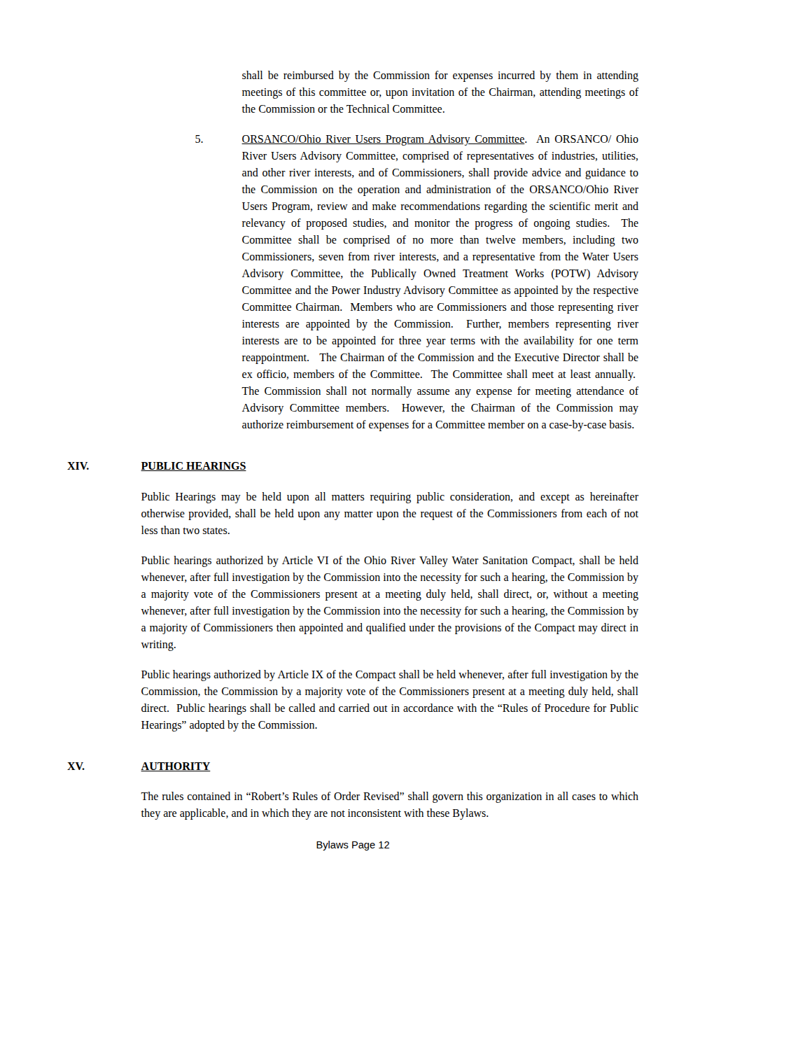shall be reimbursed by the Commission for expenses incurred by them in attending meetings of this committee or, upon invitation of the Chairman, attending meetings of the Commission or the Technical Committee.
5.
ORSANCO/Ohio River Users Program Advisory Committee. An ORSANCO/ Ohio River Users Advisory Committee, comprised of representatives of industries, utilities, and other river interests, and of Commissioners, shall provide advice and guidance to the Commission on the operation and administration of the ORSANCO/Ohio River Users Program, review and make recommendations regarding the scientific merit and relevancy of proposed studies, and monitor the progress of ongoing studies. The Committee shall be comprised of no more than twelve members, including two Commissioners, seven from river interests, and a representative from the Water Users Advisory Committee, the Publically Owned Treatment Works (POTW) Advisory Committee and the Power Industry Advisory Committee as appointed by the respective Committee Chairman. Members who are Commissioners and those representing river interests are appointed by the Commission. Further, members representing river interests are to be appointed for three year terms with the availability for one term reappointment. The Chairman of the Commission and the Executive Director shall be ex officio, members of the Committee. The Committee shall meet at least annually. The Commission shall not normally assume any expense for meeting attendance of Advisory Committee members. However, the Chairman of the Commission may authorize reimbursement of expenses for a Committee member on a case-by-case basis.
XIV.
PUBLIC HEARINGS
Public Hearings may be held upon all matters requiring public consideration, and except as hereinafter otherwise provided, shall be held upon any matter upon the request of the Commissioners from each of not less than two states.
Public hearings authorized by Article VI of the Ohio River Valley Water Sanitation Compact, shall be held whenever, after full investigation by the Commission into the necessity for such a hearing, the Commission by a majority vote of the Commissioners present at a meeting duly held, shall direct, or, without a meeting whenever, after full investigation by the Commission into the necessity for such a hearing, the Commission by a majority of Commissioners then appointed and qualified under the provisions of the Compact may direct in writing.
Public hearings authorized by Article IX of the Compact shall be held whenever, after full investigation by the Commission, the Commission by a majority vote of the Commissioners present at a meeting duly held, shall direct. Public hearings shall be called and carried out in accordance with the “Rules of Procedure for Public Hearings” adopted by the Commission.
XV.
AUTHORITY
The rules contained in “Robert’s Rules of Order Revised” shall govern this organization in all cases to which they are applicable, and in which they are not inconsistent with these Bylaws.
Bylaws Page 12